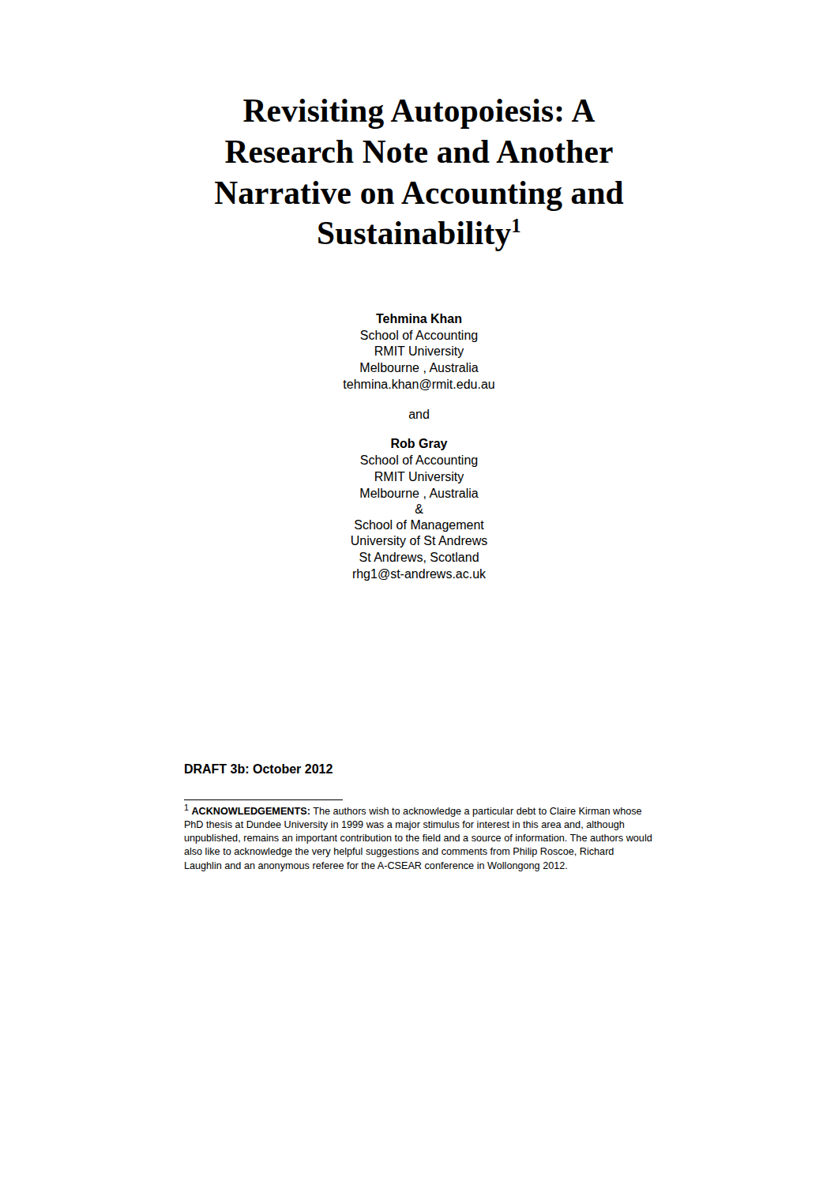Revisiting Autopoiesis: A Research Note and Another Narrative on Accounting and Sustainability1
Tehmina Khan
School of Accounting
RMIT University
Melbourne , Australia
tehmina.khan@rmit.edu.au
and
Rob Gray
School of Accounting
RMIT University
Melbourne , Australia
&
School of Management
University of St Andrews
St Andrews, Scotland
rhg1@st-andrews.ac.uk
DRAFT 3b: October 2012
1 ACKNOWLEDGEMENTS: The authors wish to acknowledge a particular debt to Claire Kirman whose PhD thesis at Dundee University in 1999 was a major stimulus for interest in this area and, although unpublished, remains an important contribution to the field and a source of information. The authors would also like to acknowledge the very helpful suggestions and comments from Philip Roscoe, Richard Laughlin and an anonymous referee for the A-CSEAR conference in Wollongong 2012.